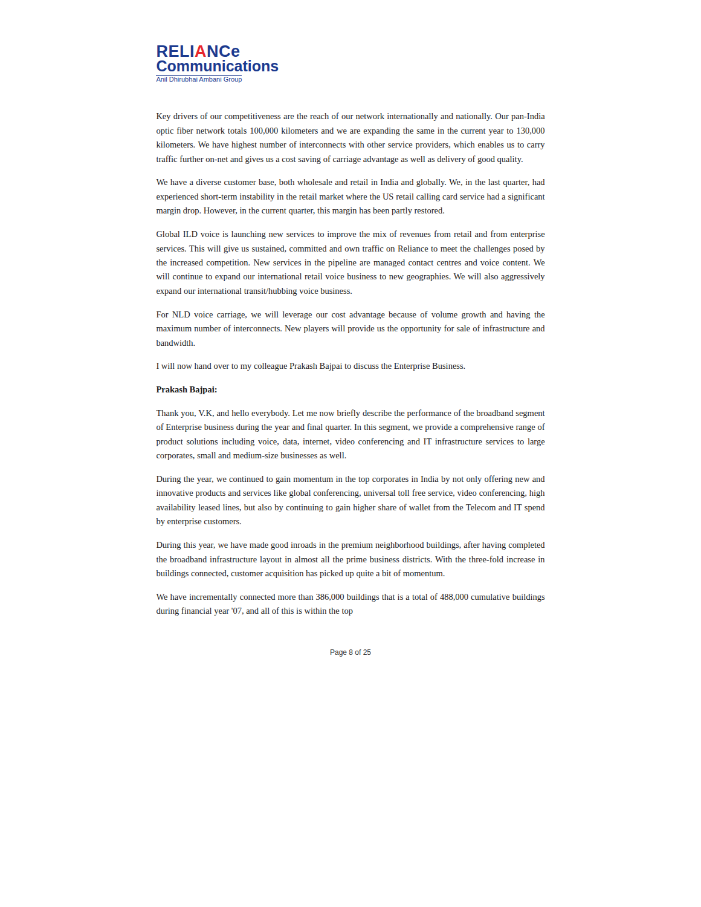RELIANCe
Communications
Anil Dhirubhai Ambani Group
Key drivers of our competitiveness are the reach of our network internationally and nationally. Our pan-India optic fiber network totals 100,000 kilometers and we are expanding the same in the current year to 130,000 kilometers. We have highest number of interconnects with other service providers, which enables us to carry traffic further on-net and gives us a cost saving of carriage advantage as well as delivery of good quality.
We have a diverse customer base, both wholesale and retail in India and globally. We, in the last quarter, had experienced short-term instability in the retail market where the US retail calling card service had a significant margin drop. However, in the current quarter, this margin has been partly restored.
Global ILD voice is launching new services to improve the mix of revenues from retail and from enterprise services. This will give us sustained, committed and own traffic on Reliance to meet the challenges posed by the increased competition. New services in the pipeline are managed contact centres and voice content. We will continue to expand our international retail voice business to new geographies. We will also aggressively expand our international transit/hubbing voice business.
For NLD voice carriage, we will leverage our cost advantage because of volume growth and having the maximum number of interconnects. New players will provide us the opportunity for sale of infrastructure and bandwidth.
I will now hand over to my colleague Prakash Bajpai to discuss the Enterprise Business.
Prakash Bajpai:
Thank you, V.K, and hello everybody. Let me now briefly describe the performance of the broadband segment of Enterprise business during the year and final quarter. In this segment, we provide a comprehensive range of product solutions including voice, data, internet, video conferencing and IT infrastructure services to large corporates, small and medium-size businesses as well.
During the year, we continued to gain momentum in the top corporates in India by not only offering new and innovative products and services like global conferencing, universal toll free service, video conferencing, high availability leased lines, but also by continuing to gain higher share of wallet from the Telecom and IT spend by enterprise customers.
During this year, we have made good inroads in the premium neighborhood buildings, after having completed the broadband infrastructure layout in almost all the prime business districts. With the three-fold increase in buildings connected, customer acquisition has picked up quite a bit of momentum.
We have incrementally connected more than 386,000 buildings that is a total of 488,000 cumulative buildings during financial year '07, and all of this is within the top
Page 8 of 25